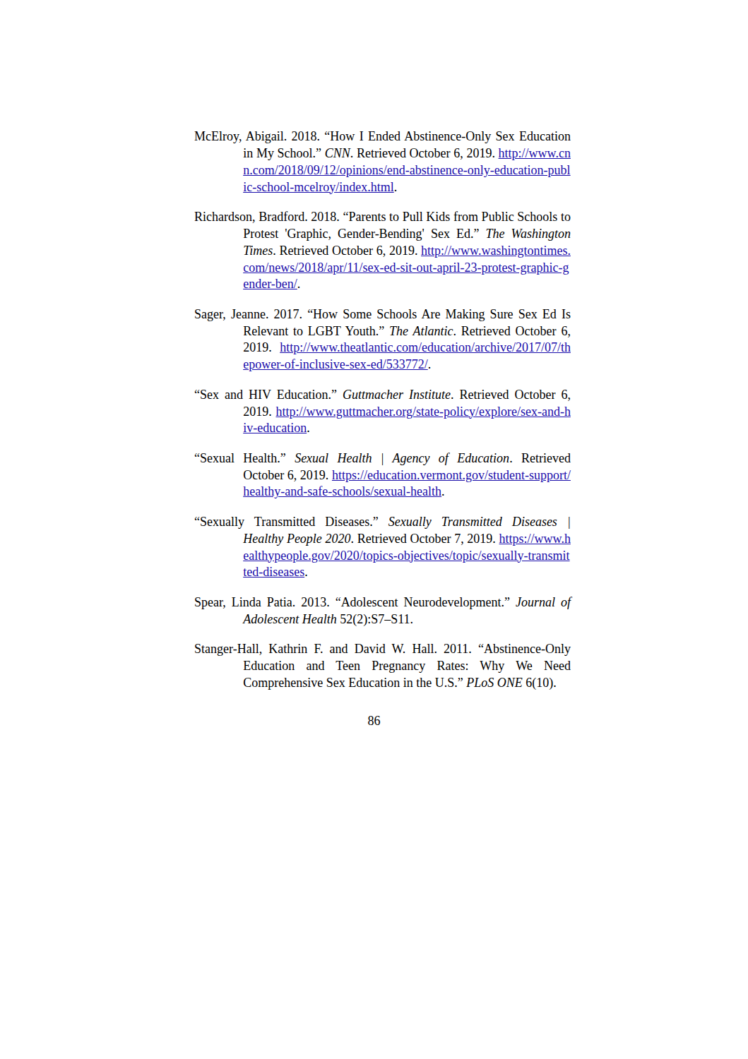McElroy, Abigail. 2018. “How I Ended Abstinence-Only Sex Education in My School.” CNN. Retrieved October 6, 2019. http://www.cnn.com/2018/09/12/opinions/end-abstinence-only-education-public-school-mcelroy/index.html.
Richardson, Bradford. 2018. “Parents to Pull Kids from Public Schools to Protest 'Graphic, Gender-Bending' Sex Ed.” The Washington Times. Retrieved October 6, 2019. http://www.washingtontimes.com/news/2018/apr/11/sex-ed-sit-out-april-23-protest-graphic-gender-ben/.
Sager, Jeanne. 2017. “How Some Schools Are Making Sure Sex Ed Is Relevant to LGBT Youth.” The Atlantic. Retrieved October 6, 2019. http://www.theatlantic.com/education/archive/2017/07/thepower-of-inclusive-sex-ed/533772/.
“Sex and HIV Education.” Guttmacher Institute. Retrieved October 6, 2019. http://www.guttmacher.org/state-policy/explore/sex-and-hiv-education.
“Sexual Health.” Sexual Health | Agency of Education. Retrieved October 6, 2019. https://education.vermont.gov/student-support/healthy-and-safe-schools/sexual-health.
“Sexually Transmitted Diseases.” Sexually Transmitted Diseases | Healthy People 2020. Retrieved October 7, 2019. https://www.healthypeople.gov/2020/topics-objectives/topic/sexually-transmitted-diseases.
Spear, Linda Patia. 2013. “Adolescent Neurodevelopment.” Journal of Adolescent Health 52(2):S7–S11.
Stanger-Hall, Kathrin F. and David W. Hall. 2011. “Abstinence-Only Education and Teen Pregnancy Rates: Why We Need Comprehensive Sex Education in the U.S.” PLoS ONE 6(10).
86